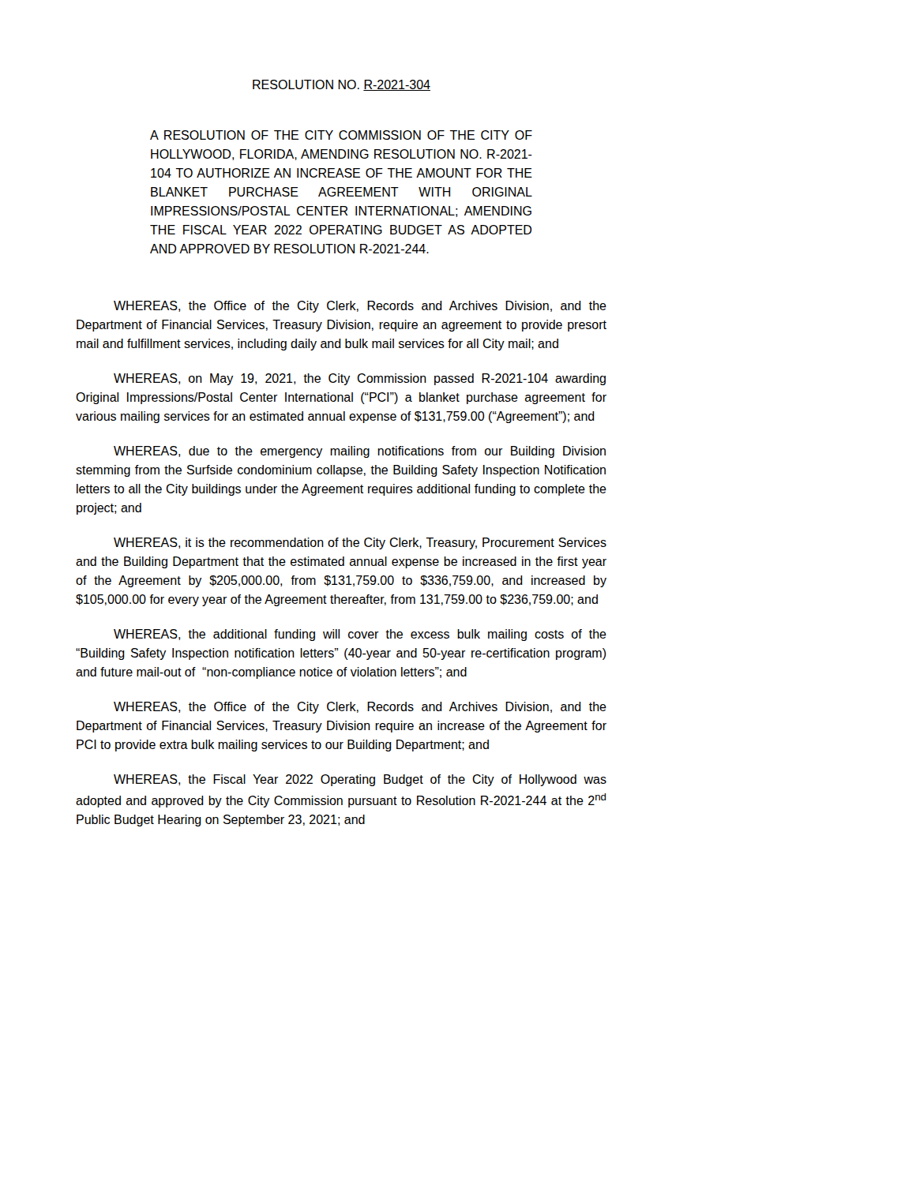RESOLUTION NO. R-2021-304
A RESOLUTION OF THE CITY COMMISSION OF THE CITY OF HOLLYWOOD, FLORIDA, AMENDING RESOLUTION NO. R-2021-104 TO AUTHORIZE AN INCREASE OF THE AMOUNT FOR THE BLANKET PURCHASE AGREEMENT WITH ORIGINAL IMPRESSIONS/POSTAL CENTER INTERNATIONAL; AMENDING THE FISCAL YEAR 2022 OPERATING BUDGET AS ADOPTED AND APPROVED BY RESOLUTION R-2021-244.
WHEREAS, the Office of the City Clerk, Records and Archives Division, and the Department of Financial Services, Treasury Division, require an agreement to provide presort mail and fulfillment services, including daily and bulk mail services for all City mail; and
WHEREAS, on May 19, 2021, the City Commission passed R-2021-104 awarding Original Impressions/Postal Center International (“PCI”) a blanket purchase agreement for various mailing services for an estimated annual expense of $131,759.00 (“Agreement”); and
WHEREAS, due to the emergency mailing notifications from our Building Division stemming from the Surfside condominium collapse, the Building Safety Inspection Notification letters to all the City buildings under the Agreement requires additional funding to complete the project; and
WHEREAS, it is the recommendation of the City Clerk, Treasury, Procurement Services and the Building Department that the estimated annual expense be increased in the first year of the Agreement by $205,000.00, from $131,759.00 to $336,759.00, and increased by $105,000.00 for every year of the Agreement thereafter, from 131,759.00 to $236,759.00; and
WHEREAS, the additional funding will cover the excess bulk mailing costs of the “Building Safety Inspection notification letters” (40-year and 50-year re-certification program) and future mail-out of “non-compliance notice of violation letters”; and
WHEREAS, the Office of the City Clerk, Records and Archives Division, and the Department of Financial Services, Treasury Division require an increase of the Agreement for PCI to provide extra bulk mailing services to our Building Department; and
WHEREAS, the Fiscal Year 2022 Operating Budget of the City of Hollywood was adopted and approved by the City Commission pursuant to Resolution R-2021-244 at the 2nd Public Budget Hearing on September 23, 2021; and